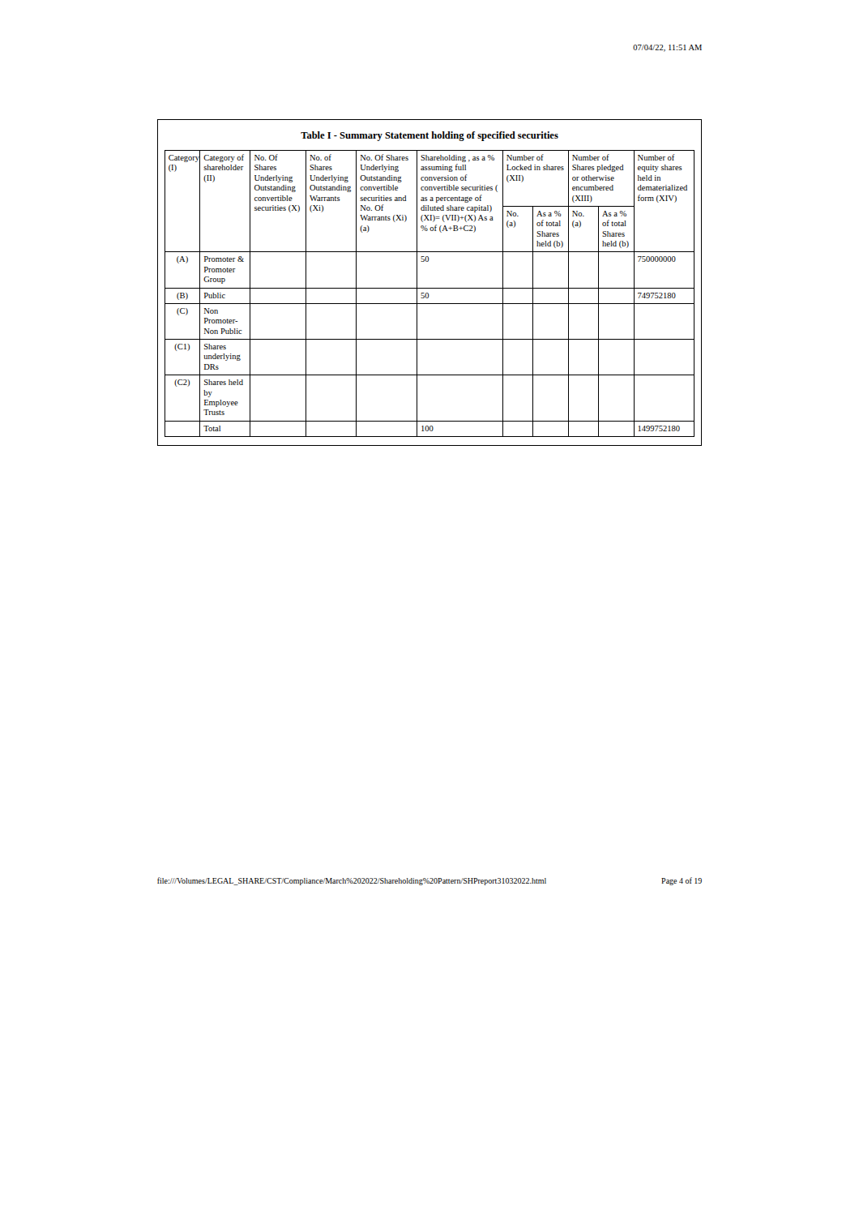07/04/22, 11:51 AM
Table I - Summary Statement holding of specified securities
| Category (I) | Category of shareholder (II) | No. Of Shares Underlying Outstanding convertible securities (X) | No. of Shares Underlying Outstanding Warrants (Xi) | No. Of Shares Underlying Outstanding convertible securities and No. Of Warrants (Xi) (a) | Shareholding , as a % assuming full conversion of convertible securities ( as a percentage of diluted share capital) (XI)= (VII)+(X) As a % of (A+B+C2) | Number of Locked in shares (XII) | Number of Shares pledged or otherwise encumbered (XIII) | Number of equity shares held in dematerialized form (XIV) |
| --- | --- | --- | --- | --- | --- | --- | --- | --- |
| No. (a) | As a % of total Shares held (b) | No. (a) | As a % of total Shares held (b) |
| (A) | Promoter & Promoter Group | | | | 50 | | | | | 750000000 |
| (B) | Public | | | | 50 | | | | | 749752180 |
| (C) | Non Promoter- Non Public | | | | | | | | | |
| (C1) | Shares underlying DRs | | | | | | | | | |
| (C2) | Shares held by Employee Trusts | | | | | | | | | |
| | Total | | | | 100 | | | | | 1499752180 |
file:///Volumes/LEGAL_SHARE/CST/Compliance/March%202022/Shareholding%20Pattern/SHPreport31032022.html
Page 4 of 19